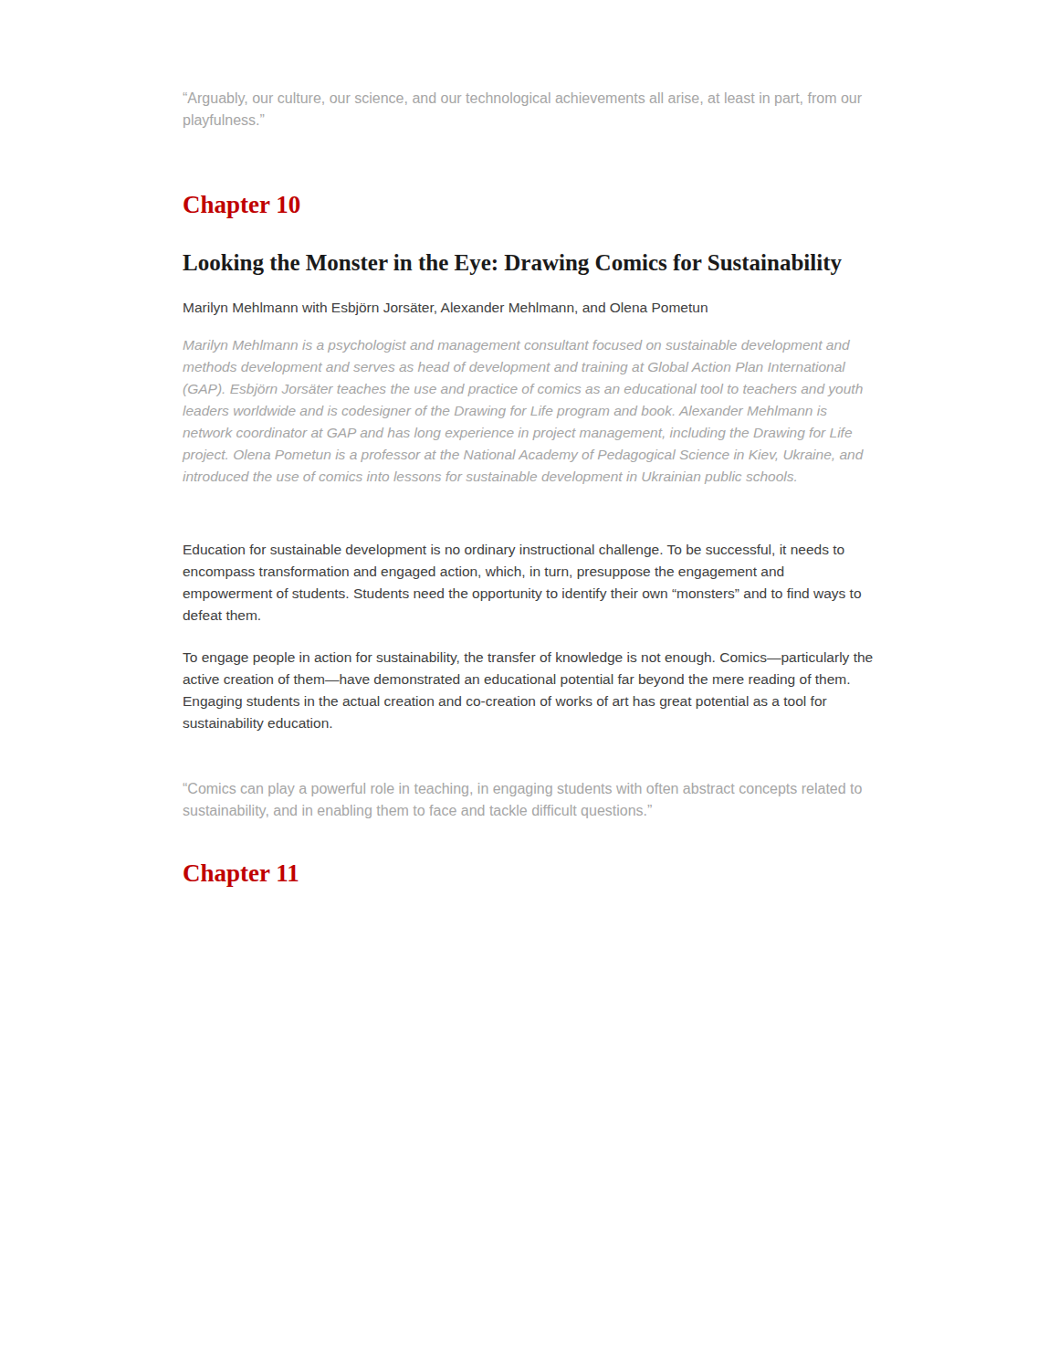“Arguably, our culture, our science, and our technological achievements all arise, at least in part, from our playfulness.”
Chapter 10
Looking the Monster in the Eye: Drawing Comics for Sustainability
Marilyn Mehlmann with Esbjörn Jorsäter, Alexander Mehlmann, and Olena Pometun
Marilyn Mehlmann is a psychologist and management consultant focused on sustainable development and methods development and serves as head of development and training at Global Action Plan International (GAP). Esbjörn Jorsäter teaches the use and practice of comics as an educational tool to teachers and youth leaders worldwide and is codesigner of the Drawing for Life program and book. Alexander Mehlmann is network coordinator at GAP and has long experience in project management, including the Drawing for Life project. Olena Pometun is a professor at the National Academy of Pedagogical Science in Kiev, Ukraine, and introduced the use of comics into lessons for sustainable development in Ukrainian public schools.
Education for sustainable development is no ordinary instructional challenge. To be successful, it needs to encompass transformation and engaged action, which, in turn, presuppose the engagement and empowerment of students. Students need the opportunity to identify their own “monsters” and to find ways to defeat them.
To engage people in action for sustainability, the transfer of knowledge is not enough. Comics—particularly the active creation of them—have demonstrated an educational potential far beyond the mere reading of them. Engaging students in the actual creation and co-creation of works of art has great potential as a tool for sustainability education.
“Comics can play a powerful role in teaching, in engaging students with often abstract concepts related to sustainability, and in enabling them to face and tackle difficult questions.”
Chapter 11